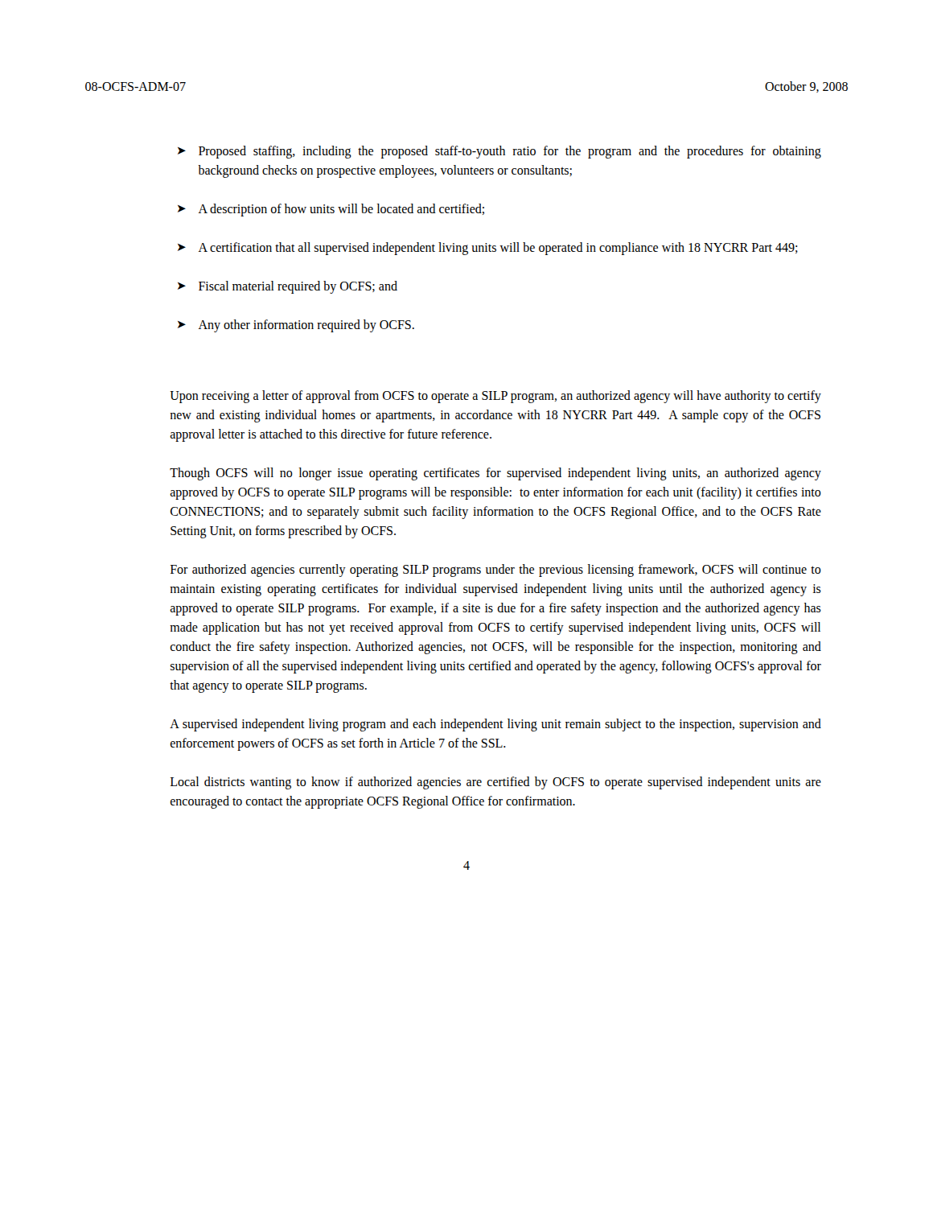08-OCFS-ADM-07 October 9, 2008
Proposed staffing, including the proposed staff-to-youth ratio for the program and the procedures for obtaining background checks on prospective employees, volunteers or consultants;
A description of how units will be located and certified;
A certification that all supervised independent living units will be operated in compliance with 18 NYCRR Part 449;
Fiscal material required by OCFS; and
Any other information required by OCFS.
Upon receiving a letter of approval from OCFS to operate a SILP program, an authorized agency will have authority to certify new and existing individual homes or apartments, in accordance with 18 NYCRR Part 449. A sample copy of the OCFS approval letter is attached to this directive for future reference.
Though OCFS will no longer issue operating certificates for supervised independent living units, an authorized agency approved by OCFS to operate SILP programs will be responsible: to enter information for each unit (facility) it certifies into CONNECTIONS; and to separately submit such facility information to the OCFS Regional Office, and to the OCFS Rate Setting Unit, on forms prescribed by OCFS.
For authorized agencies currently operating SILP programs under the previous licensing framework, OCFS will continue to maintain existing operating certificates for individual supervised independent living units until the authorized agency is approved to operate SILP programs. For example, if a site is due for a fire safety inspection and the authorized agency has made application but has not yet received approval from OCFS to certify supervised independent living units, OCFS will conduct the fire safety inspection. Authorized agencies, not OCFS, will be responsible for the inspection, monitoring and supervision of all the supervised independent living units certified and operated by the agency, following OCFS's approval for that agency to operate SILP programs.
A supervised independent living program and each independent living unit remain subject to the inspection, supervision and enforcement powers of OCFS as set forth in Article 7 of the SSL.
Local districts wanting to know if authorized agencies are certified by OCFS to operate supervised independent units are encouraged to contact the appropriate OCFS Regional Office for confirmation.
4